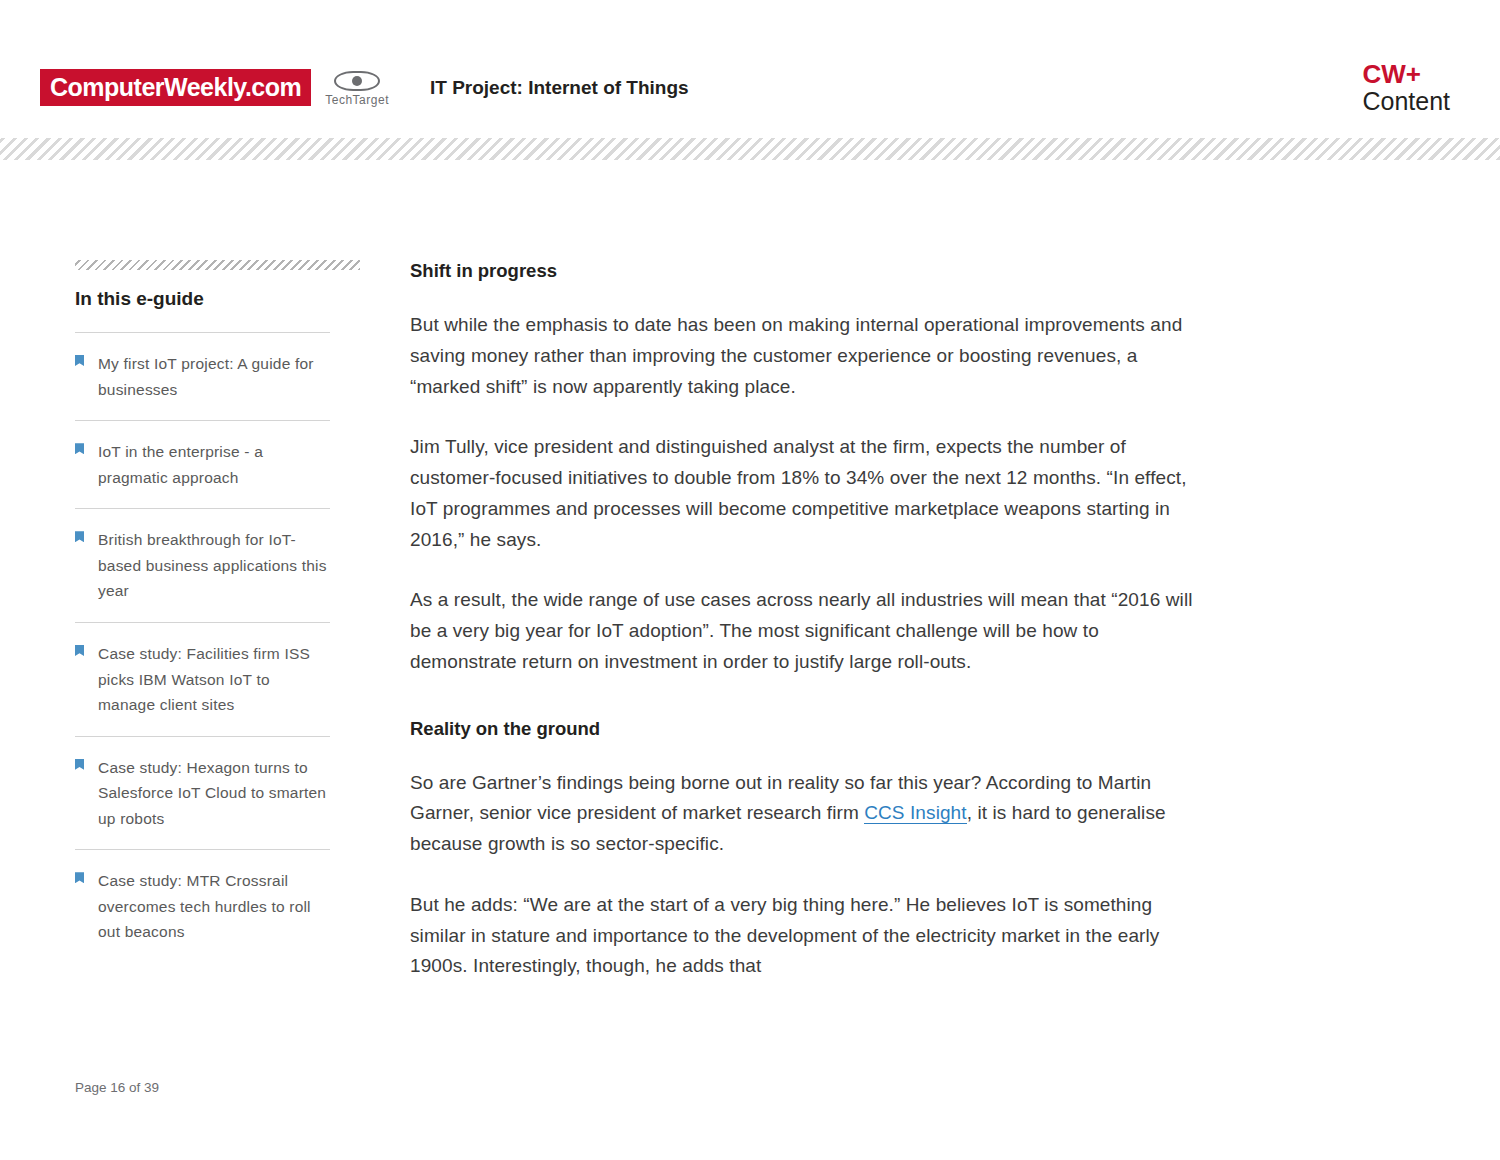ComputerWeekly.com
TechTarget
IT Project: Internet of Things
CW+Content
In this e-guide
My first IoT project: A guide for businesses
IoT in the enterprise - a pragmatic approach
British breakthrough for IoT-based business applications this year
Case study: Facilities firm ISS picks IBM Watson IoT to manage client sites
Case study: Hexagon turns to Salesforce IoT Cloud to smarten up robots
Case study: MTR Crossrail overcomes tech hurdles to roll out beacons
Shift in progress
But while the emphasis to date has been on making internal operational improvements and saving money rather than improving the customer experience or boosting revenues, a “marked shift” is now apparently taking place.
Jim Tully, vice president and distinguished analyst at the firm, expects the number of customer-focused initiatives to double from 18% to 34% over the next 12 months. “In effect, IoT programmes and processes will become competitive marketplace weapons starting in 2016,” he says.
As a result, the wide range of use cases across nearly all industries will mean that “2016 will be a very big year for IoT adoption”. The most significant challenge will be how to demonstrate return on investment in order to justify large roll-outs.
Reality on the ground
So are Gartner’s findings being borne out in reality so far this year? According to Martin Garner, senior vice president of market research firm CCS Insight, it is hard to generalise because growth is so sector-specific.
But he adds: “We are at the start of a very big thing here.” He believes IoT is something similar in stature and importance to the development of the electricity market in the early 1900s. Interestingly, though, he adds that
Page 16 of 39